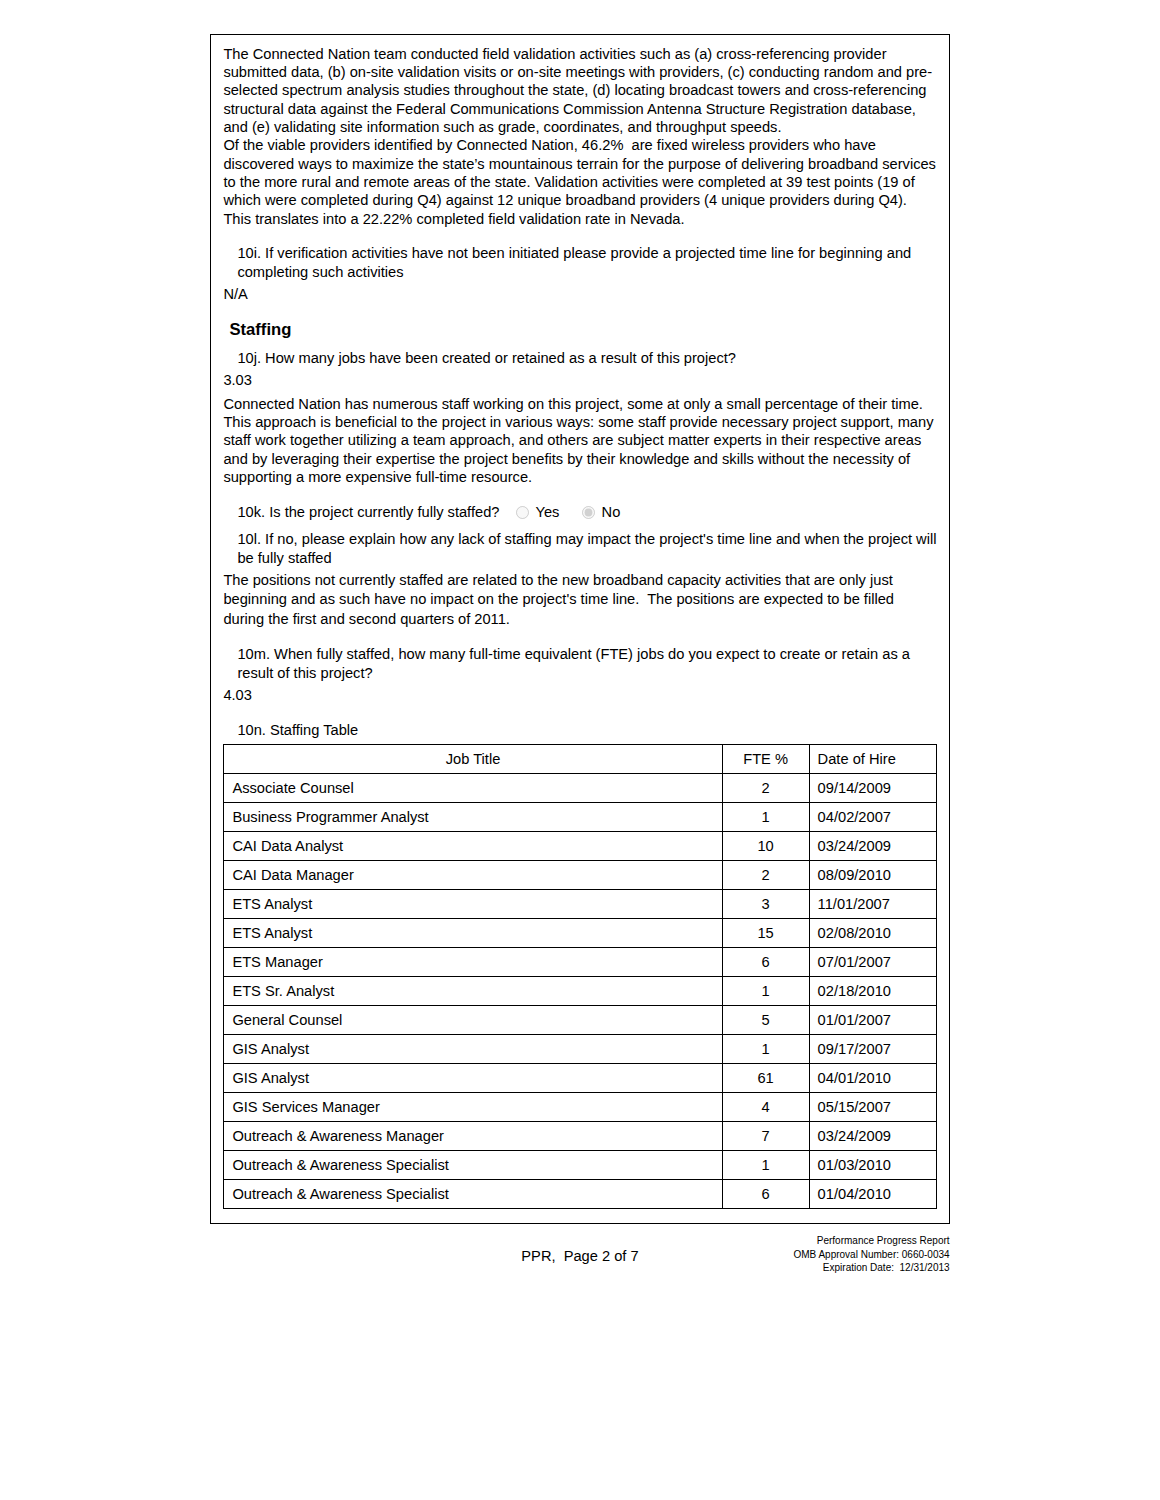The Connected Nation team conducted field validation activities such as (a) cross-referencing provider submitted data, (b) on-site validation visits or on-site meetings with providers, (c) conducting random and pre-selected spectrum analysis studies throughout the state, (d) locating broadcast towers and cross-referencing structural data against the Federal Communications Commission Antenna Structure Registration database, and (e) validating site information such as grade, coordinates, and throughput speeds.
Of the viable providers identified by Connected Nation, 46.2% are fixed wireless providers who have discovered ways to maximize the state’s mountainous terrain for the purpose of delivering broadband services to the more rural and remote areas of the state. Validation activities were completed at 39 test points (19 of which were completed during Q4) against 12 unique broadband providers (4 unique providers during Q4). This translates into a 22.22% completed field validation rate in Nevada.
10i. If verification activities have not been initiated please provide a projected time line for beginning and completing such activities
N/A
Staffing
10j. How many jobs have been created or retained as a result of this project?
3.03
Connected Nation has numerous staff working on this project, some at only a small percentage of their time. This approach is beneficial to the project in various ways: some staff provide necessary project support, many staff work together utilizing a team approach, and others are subject matter experts in their respective areas and by leveraging their expertise the project benefits by their knowledge and skills without the necessity of supporting a more expensive full-time resource.
10k. Is the project currently fully staffed? Yes No
10l. If no, please explain how any lack of staffing may impact the project's time line and when the project will be fully staffed
The positions not currently staffed are related to the new broadband capacity activities that are only just beginning and as such have no impact on the project's time line. The positions are expected to be filled during the first and second quarters of 2011.
10m. When fully staffed, how many full-time equivalent (FTE) jobs do you expect to create or retain as a result of this project?
4.03
10n. Staffing Table
| Job Title | FTE % | Date of Hire |
| --- | --- | --- |
| Associate Counsel | 2 | 09/14/2009 |
| Business Programmer Analyst | 1 | 04/02/2007 |
| CAI Data Analyst | 10 | 03/24/2009 |
| CAI Data Manager | 2 | 08/09/2010 |
| ETS Analyst | 3 | 11/01/2007 |
| ETS Analyst | 15 | 02/08/2010 |
| ETS Manager | 6 | 07/01/2007 |
| ETS Sr. Analyst | 1 | 02/18/2010 |
| General Counsel | 5 | 01/01/2007 |
| GIS Analyst | 1 | 09/17/2007 |
| GIS Analyst | 61 | 04/01/2010 |
| GIS Services Manager | 4 | 05/15/2007 |
| Outreach & Awareness Manager | 7 | 03/24/2009 |
| Outreach & Awareness Specialist | 1 | 01/03/2010 |
| Outreach & Awareness Specialist | 6 | 01/04/2010 |
PPR, Page 2 of 7
Performance Progress Report
OMB Approval Number: 0660-0034
Expiration Date: 12/31/2013